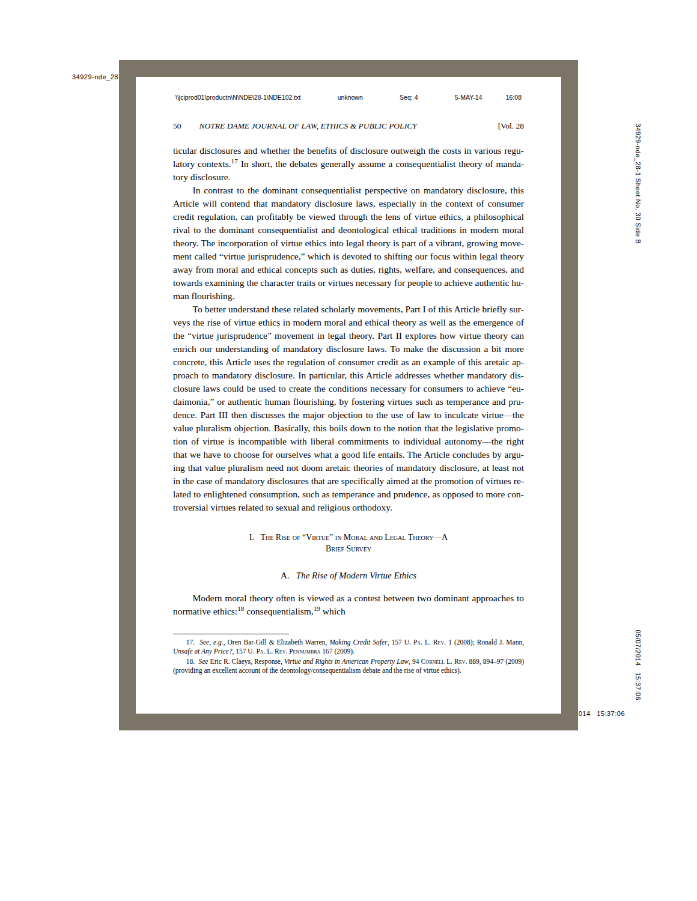34929-nde_28-1 Sheet No. 30 Side B 05/07/2014 15:37:06
34929-nde_28-1 Sheet No. 30 Side B 05/07/2014 15:37:06
34929-nde_28-1 Sheet No. 30 Side B
05/07/2014 15:37:06
\\jciprod01\productn\N\NDE\28-1\NDE102.txt unknown Seq: 4 5-MAY-14 16:08
50 NOTRE DAME JOURNAL OF LAW, ETHICS & PUBLIC POLICY[Vol. 28
ticular disclosures and whether the benefits of disclosure outweigh the costs in various regulatory contexts.17 In short, the debates generally assume a consequentialist theory of mandatory disclosure.
In contrast to the dominant consequentialist perspective on mandatory disclosure, this Article will contend that mandatory disclosure laws, especially in the context of consumer credit regulation, can profitably be viewed through the lens of virtue ethics, a philosophical rival to the dominant consequentialist and deontological ethical traditions in modern moral theory. The incorporation of virtue ethics into legal theory is part of a vibrant, growing movement called “virtue jurisprudence,” which is devoted to shifting our focus within legal theory away from moral and ethical concepts such as duties, rights, welfare, and consequences, and towards examining the character traits or virtues necessary for people to achieve authentic human flourishing.
To better understand these related scholarly movements, Part I of this Article briefly surveys the rise of virtue ethics in modern moral and ethical theory as well as the emergence of the “virtue jurisprudence” movement in legal theory. Part II explores how virtue theory can enrich our understanding of mandatory disclosure laws. To make the discussion a bit more concrete, this Article uses the regulation of consumer credit as an example of this aretaic approach to mandatory disclosure. In particular, this Article addresses whether mandatory disclosure laws could be used to create the conditions necessary for consumers to achieve “eudaimonia,” or authentic human flourishing, by fostering virtues such as temperance and prudence. Part III then discusses the major objection to the use of law to inculcate virtue—the value pluralism objection. Basically, this boils down to the notion that the legislative promotion of virtue is incompatible with liberal commitments to individual autonomy—the right that we have to choose for ourselves what a good life entails. The Article concludes by arguing that value pluralism need not doom aretaic theories of mandatory disclosure, at least not in the case of mandatory disclosures that are specifically aimed at the promotion of virtues related to enlightened consumption, such as temperance and prudence, as opposed to more controversial virtues related to sexual and religious orthodoxy.
I. The Rise of “Virtue” in Moral and Legal Theory—A
Brief Survey
A. The Rise of Modern Virtue Ethics
Modern moral theory often is viewed as a contest between two dominant approaches to normative ethics:18 consequentialism,19 which
17. See, e.g., Oren Bar-Gill & Elizabeth Warren, Making Credit Safer, 157 U. Pa. L. Rev. 1 (2008); Ronald J. Mann, Unsafe at Any Price?, 157 U. Pa. L. Rev. Pennumbra 167 (2009).
18. See Eric R. Claeys, Response, Virtue and Rights in American Property Law, 94 Cornell L. Rev. 889, 894–97 (2009) (providing an excellent account of the deontology/consequentialism debate and the rise of virtue ethics).